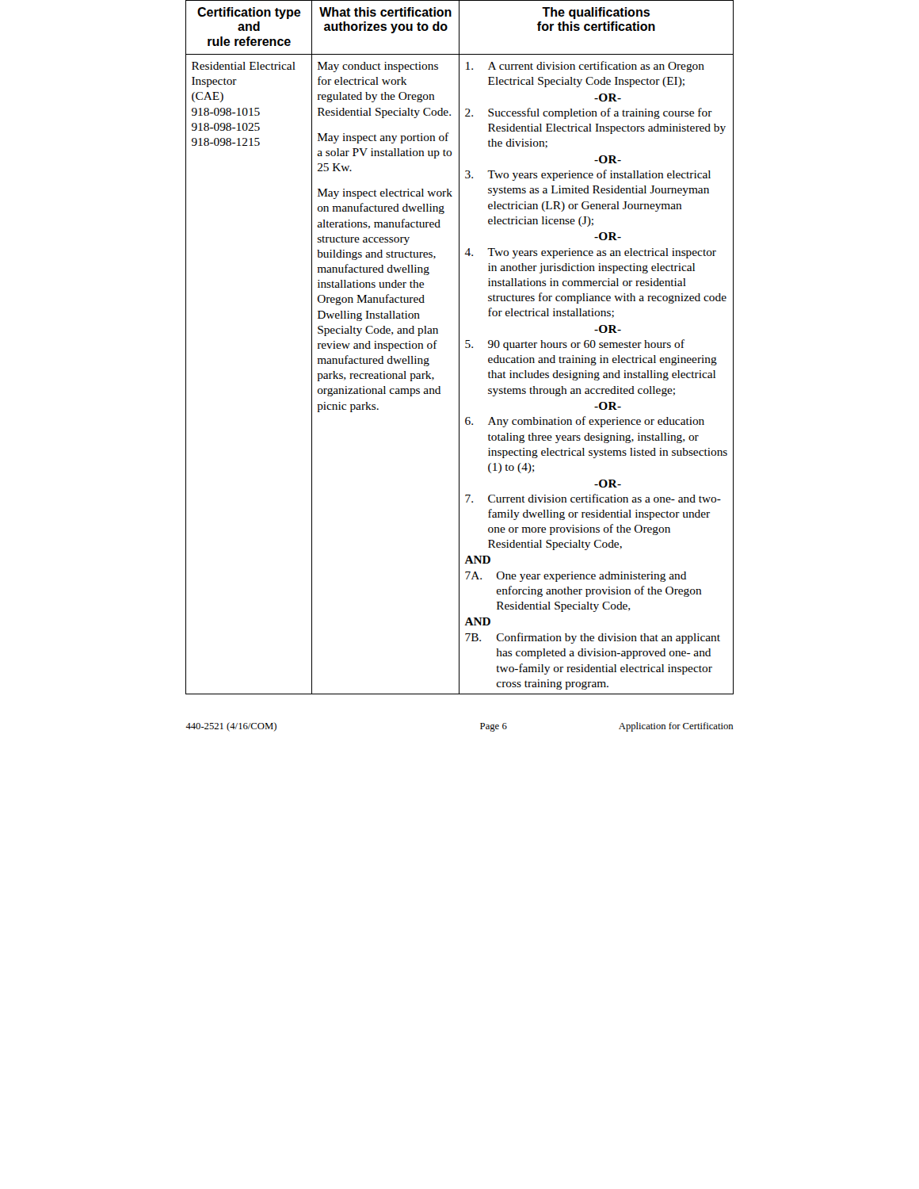| Certification type and rule reference | What this certification authorizes you to do | The qualifications for this certification |
| --- | --- | --- |
| Residential Electrical Inspector (CAE) 918-098-1015 918-098-1025 918-098-1215 | May conduct inspections for electrical work regulated by the Oregon Residential Specialty Code. May inspect any portion of a solar PV installation up to 25 Kw. May inspect electrical work on manufactured dwelling alterations, manufactured structure accessory buildings and structures, manufactured dwelling installations under the Oregon Manufactured Dwelling Installation Specialty Code, and plan review and inspection of manufactured dwelling parks, recreational park, organizational camps and picnic parks. | 1. A current division certification as an Oregon Electrical Specialty Code Inspector (EI); -OR- 2. Successful completion of a training course for Residential Electrical Inspectors administered by the division; -OR- 3. Two years experience of installation electrical systems as a Limited Residential Journeyman electrician (LR) or General Journeyman electrician license (J); -OR- 4. Two years experience as an electrical inspector in another jurisdiction inspecting electrical installations in commercial or residential structures for compliance with a recognized code for electrical installations; -OR- 5. 90 quarter hours or 60 semester hours of education and training in electrical engineering that includes designing and installing electrical systems through an accredited college; -OR- 6. Any combination of experience or education totaling three years designing, installing, or inspecting electrical systems listed in subsections (1) to (4); -OR- 7. Current division certification as a one- and two-family dwelling or residential inspector under one or more provisions of the Oregon Residential Specialty Code, AND 7A. One year experience administering and enforcing another provision of the Oregon Residential Specialty Code, AND 7B. Confirmation by the division that an applicant has completed a division-approved one- and two-family or residential electrical inspector cross training program. |
440-2521 (4/16/COM)
Page 6
Application for Certification